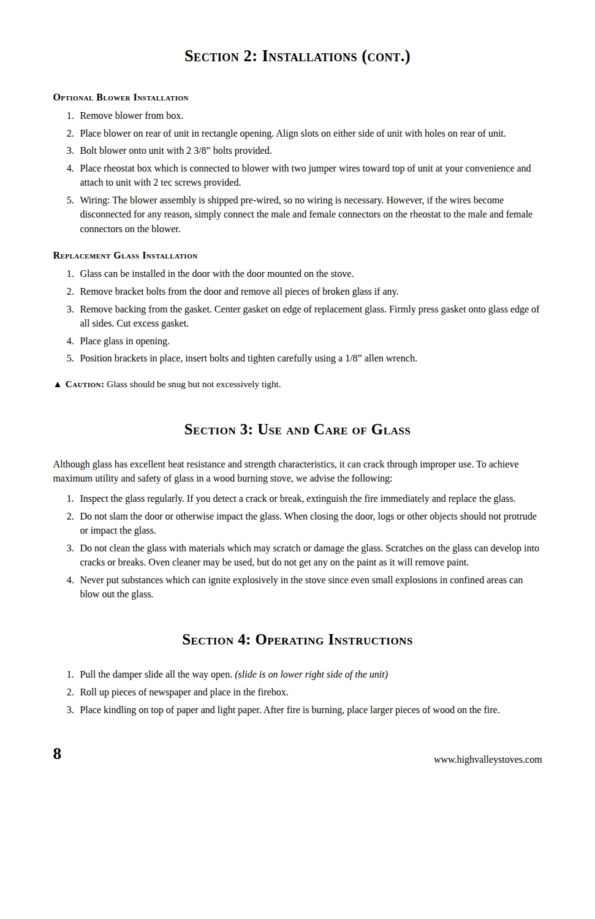Section 2: Installations (cont.)
Optional Blower Installation
Remove blower from box.
Place blower on rear of unit in rectangle opening. Align slots on either side of unit with holes on rear of unit.
Bolt blower onto unit with 2 3/8” bolts provided.
Place rheostat box which is connected to blower with two jumper wires toward top of unit at your convenience and attach to unit with 2 tec screws provided.
Wiring: The blower assembly is shipped pre-wired, so no wiring is necessary. However, if the wires become disconnected for any reason, simply connect the male and female connectors on the rheostat to the male and female connectors on the blower.
Replacement Glass Installation
Glass can be installed in the door with the door mounted on the stove.
Remove bracket bolts from the door and remove all pieces of broken glass if any.
Remove backing from the gasket. Center gasket on edge of replacement glass. Firmly press gasket onto glass edge of all sides. Cut excess gasket.
Place glass in opening.
Position brackets in place, insert bolts and tighten carefully using a 1/8” allen wrench.
▲Caution: Glass should be snug but not excessively tight.
Section 3: Use and Care of Glass
Although glass has excellent heat resistance and strength characteristics, it can crack through improper use. To achieve maximum utility and safety of glass in a wood burning stove, we advise the following:
Inspect the glass regularly. If you detect a crack or break, extinguish the fire immediately and replace the glass.
Do not slam the door or otherwise impact the glass. When closing the door, logs or other objects should not protrude or impact the glass.
Do not clean the glass with materials which may scratch or damage the glass. Scratches on the glass can develop into cracks or breaks. Oven cleaner may be used, but do not get any on the paint as it will remove paint.
Never put substances which can ignite explosively in the stove since even small explosions in confined areas can blow out the glass.
Section 4: Operating Instructions
Pull the damper slide all the way open. (slide is on lower right side of the unit)
Roll up pieces of newspaper and place in the firebox.
Place kindling on top of paper and light paper. After fire is burning, place larger pieces of wood on the fire.
8 www.highvalleystoves.com